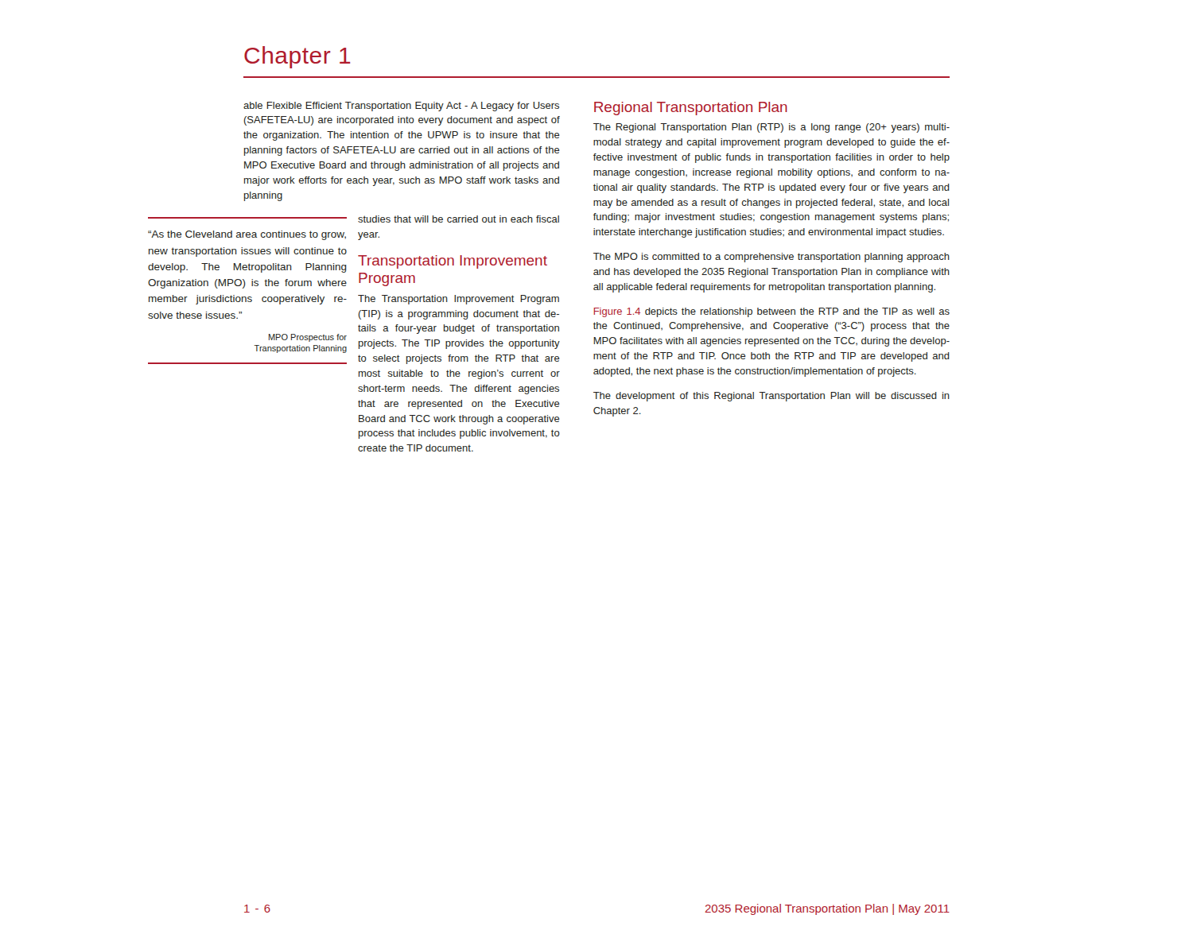Chapter 1
able Flexible Efficient Transportation Equity Act - A Legacy for Users (SAFETEA-LU) are incorporated into every document and aspect of the organization. The intention of the UPWP is to insure that the planning factors of SAFETEA-LU are carried out in all actions of the MPO Executive Board and through administration of all projects and major work efforts for each year, such as MPO staff work tasks and planning
“As the Cleveland area continues to grow, new transportation issues will continue to develop. The Metropolitan Planning Organization (MPO) is the forum where member jurisdictions cooperatively resolve these issues.”
MPO Prospectus for
Transportation Planning
studies that will be carried out in each fiscal year.
Transportation Improvement Program
The Transportation Improvement Program (TIP) is a programming document that details a four-year budget of transportation projects. The TIP provides the opportunity to select projects from the RTP that are most suitable to the region’s current or short-term needs. The different agencies that are represented on the Executive Board and TCC work through a cooperative process that includes public involvement, to create the TIP document.
Regional Transportation Plan
The Regional Transportation Plan (RTP) is a long range (20+ years) multimodal strategy and capital improvement program developed to guide the effective investment of public funds in transportation facilities in order to help manage congestion, increase regional mobility options, and conform to national air quality standards. The RTP is updated every four or five years and may be amended as a result of changes in projected federal, state, and local funding; major investment studies; congestion management systems plans; interstate interchange justification studies; and environmental impact studies.
The MPO is committed to a comprehensive transportation planning approach and has developed the 2035 Regional Transportation Plan in compliance with all applicable federal requirements for metropolitan transportation planning.
Figure 1.4 depicts the relationship between the RTP and the TIP as well as the Continued, Comprehensive, and Cooperative (“3-C”) process that the MPO facilitates with all agencies represented on the TCC, during the development of the RTP and TIP. Once both the RTP and TIP are developed and adopted, the next phase is the construction/implementation of projects.
The development of this Regional Transportation Plan will be discussed in Chapter 2.
1 - 6
2035 Regional Transportation Plan | May 2011